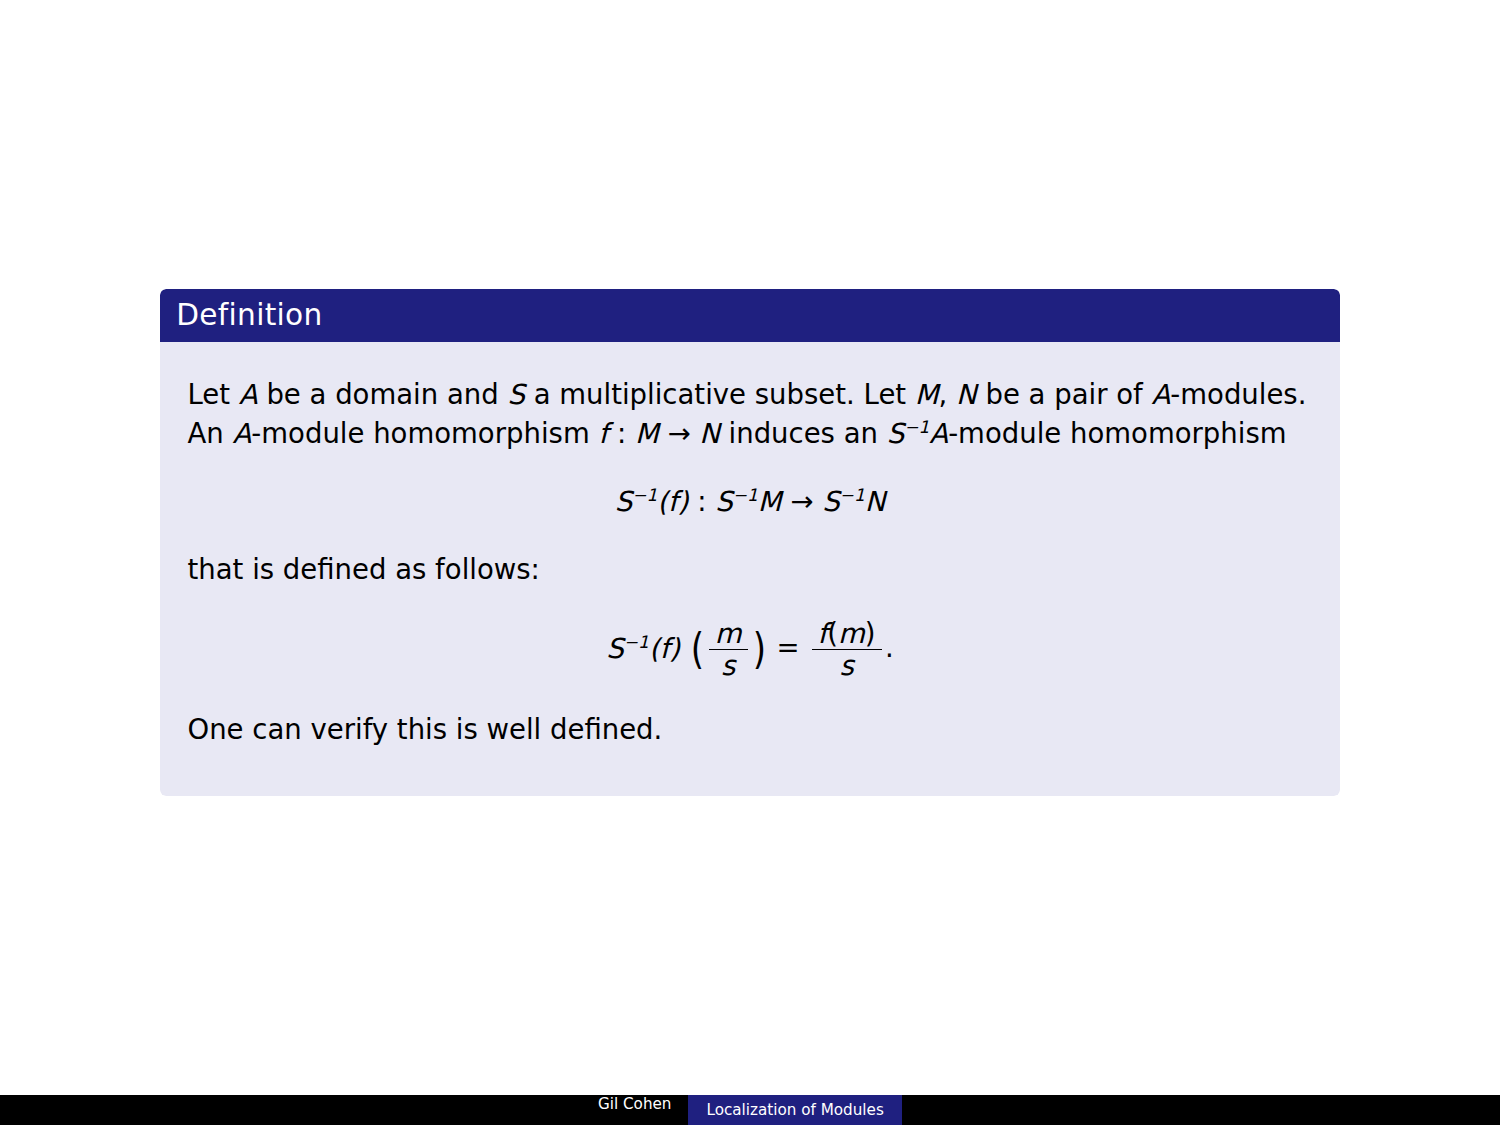Definition
Let A be a domain and S a multiplicative subset. Let M, N be a pair of A-modules. An A-module homomorphism f : M → N induces an S−1A-module homomorphism
S−1(f) : S−1M → S−1N
that is defined as follows:
S−1(f) (ms) = f(m) s.
One can verify this is well defined.
Gil Cohen
Localization of Modules